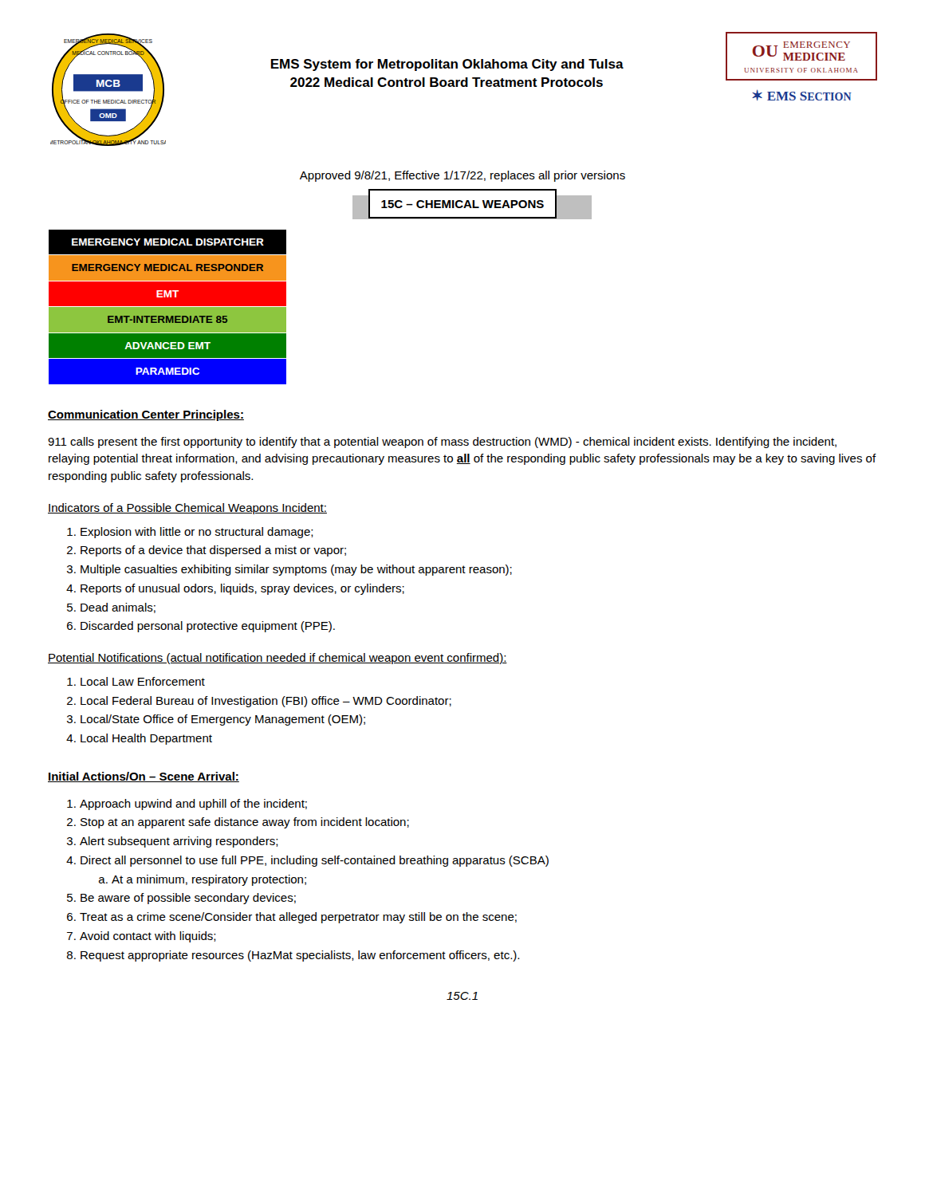EMERGENCY MEDICAL SERVICES METROPOLITAN OKLAHOMA CITY AND TULSA MEDICAL CONTROL BOARD MCB OFFICE OF THE MEDICAL DIRECTOR OMD
EMS System for Metropolitan Oklahoma City and Tulsa
2022 Medical Control Board Treatment Protocols
OU EMERGENCY
MEDICINE
UNIVERSITY OF OKLAHOMA
✶ EMS SECTION
Approved 9/8/21, Effective 1/17/22, replaces all prior versions
15C – CHEMICAL WEAPONS
| EMERGENCY MEDICAL DISPATCHER |
| EMERGENCY MEDICAL RESPONDER |
| EMT |
| EMT-INTERMEDIATE 85 |
| ADVANCED EMT |
| PARAMEDIC |
Communication Center Principles:
911 calls present the first opportunity to identify that a potential weapon of mass destruction (WMD) - chemical incident exists. Identifying the incident, relaying potential threat information, and advising precautionary measures to all of the responding public safety professionals may be a key to saving lives of responding public safety professionals.
Indicators of a Possible Chemical Weapons Incident:
Explosion with little or no structural damage;
Reports of a device that dispersed a mist or vapor;
Multiple casualties exhibiting similar symptoms (may be without apparent reason);
Reports of unusual odors, liquids, spray devices, or cylinders;
Dead animals;
Discarded personal protective equipment (PPE).
Potential Notifications (actual notification needed if chemical weapon event confirmed):
Local Law Enforcement
Local Federal Bureau of Investigation (FBI) office – WMD Coordinator;
Local/State Office of Emergency Management (OEM);
Local Health Department
Initial Actions/On – Scene Arrival:
Approach upwind and uphill of the incident;
Stop at an apparent safe distance away from incident location;
Alert subsequent arriving responders;
Direct all personnel to use full PPE, including self-contained breathing apparatus (SCBA)
At a minimum, respiratory protection;
Be aware of possible secondary devices;
Treat as a crime scene/Consider that alleged perpetrator may still be on the scene;
Avoid contact with liquids;
Request appropriate resources (HazMat specialists, law enforcement officers, etc.).
15C.1